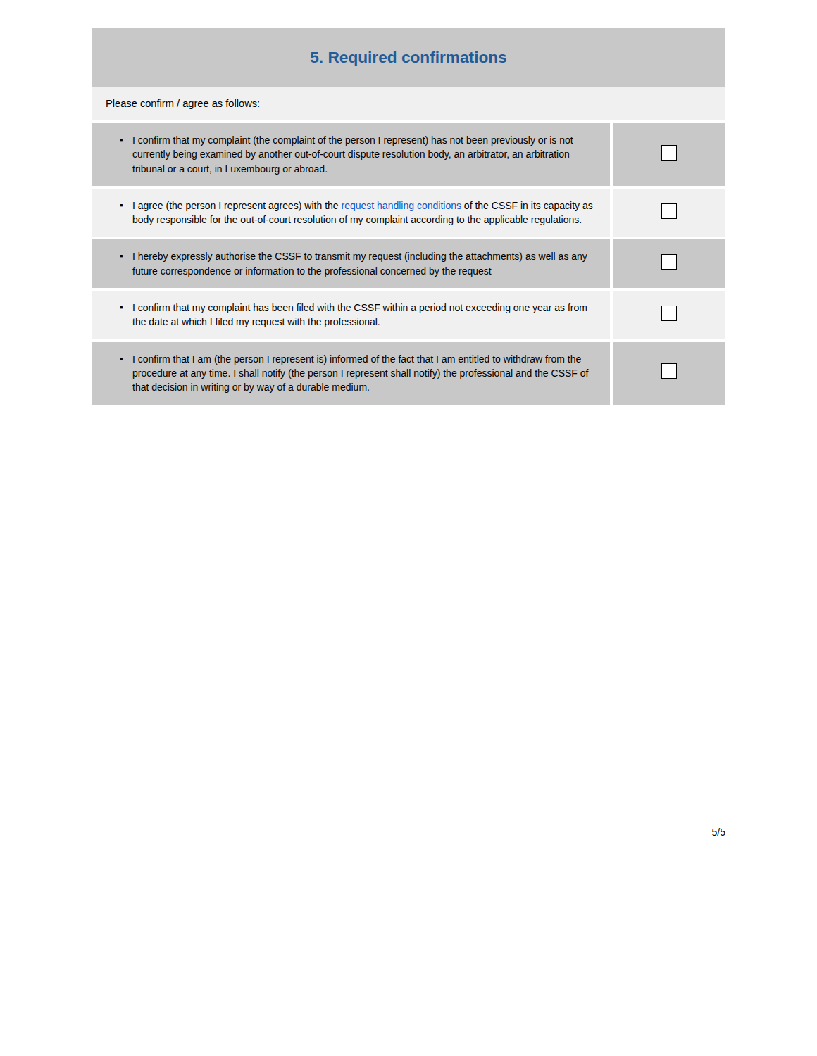5. Required confirmations
Please confirm / agree as follows:
| I confirm that my complaint (the complaint of the person I represent) has not been previously or is not currently being examined by another out-of-court dispute resolution body, an arbitrator, an arbitration tribunal or a court, in Luxembourg or abroad. | |
| I agree (the person I represent agrees) with the request handling conditions of the CSSF in its capacity as body responsible for the out-of-court resolution of my complaint according to the applicable regulations. | |
| I hereby expressly authorise the CSSF to transmit my request (including the attachments) as well as any future correspondence or information to the professional concerned by the request | |
| I confirm that my complaint has been filed with the CSSF within a period not exceeding one year as from the date at which I filed my request with the professional. | |
| I confirm that I am (the person I represent is) informed of the fact that I am entitled to withdraw from the procedure at any time. I shall notify (the person I represent shall notify) the professional and the CSSF of that decision in writing or by way of a durable medium. | |
5/5